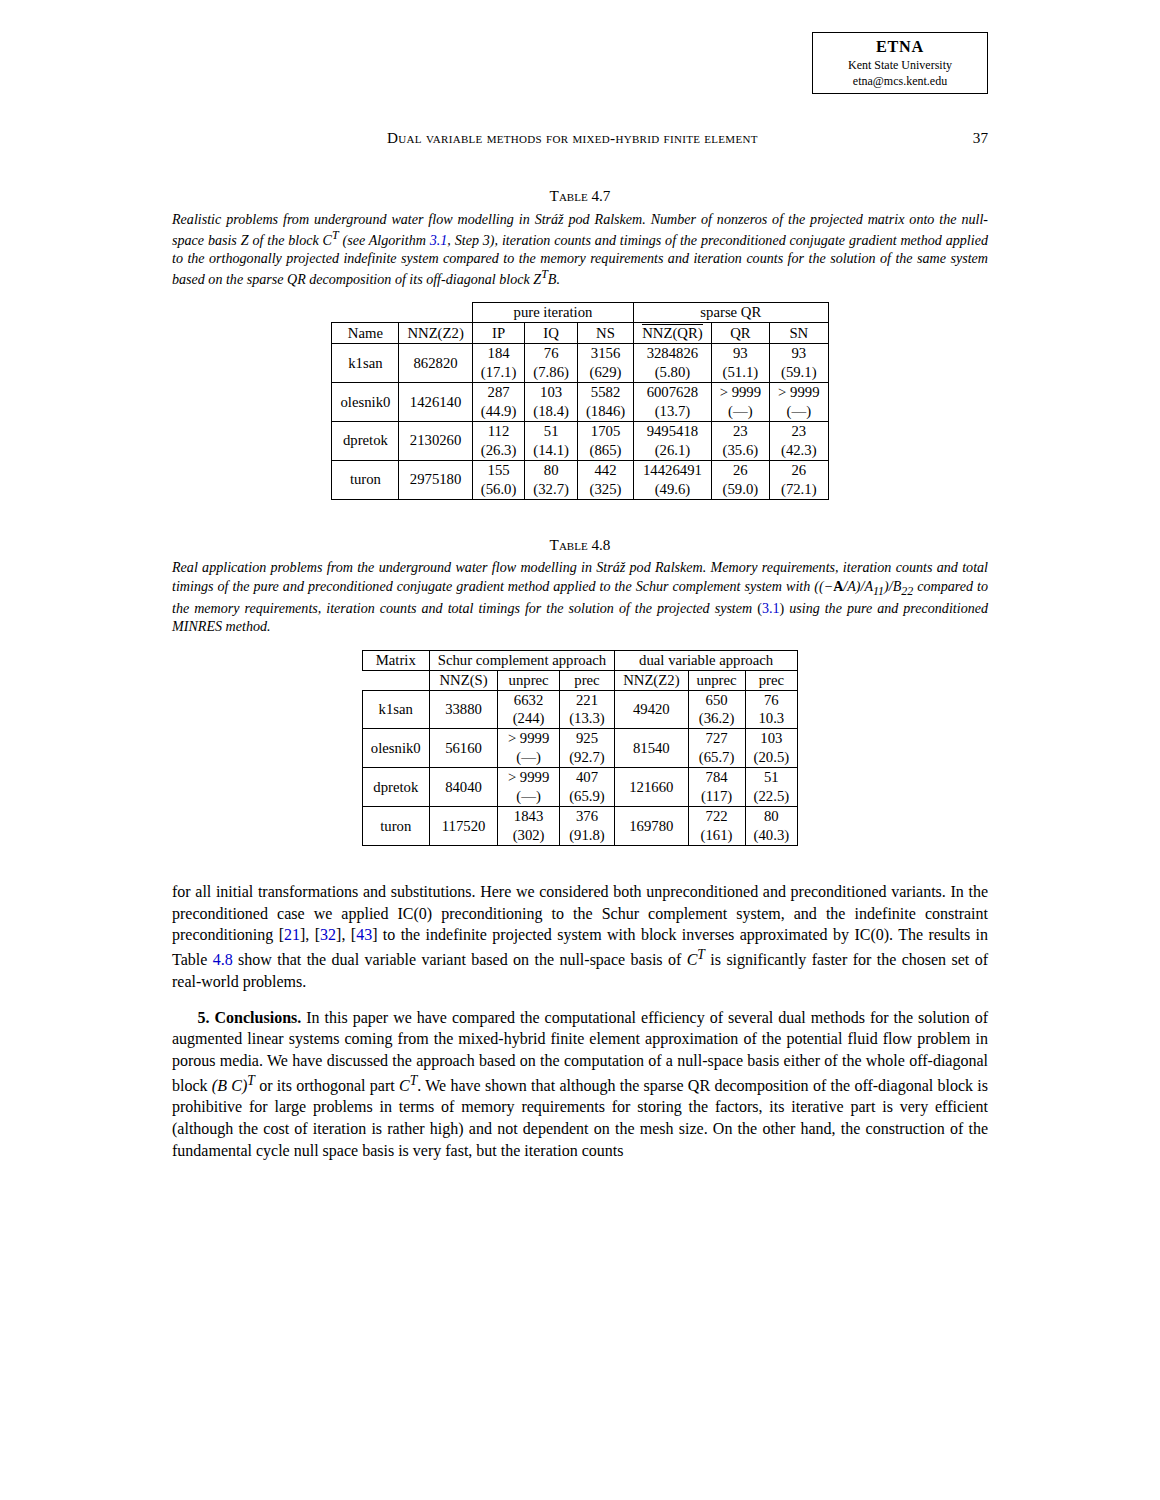ETNA
Kent State University
etna@mcs.kent.edu
Dual variable methods for mixed-hybrid finite element 37
Table 4.7
Realistic problems from underground water flow modelling in Stráž pod Ralskem. Number of nonzeros of the projected matrix onto the null-space basis Z of the block CT (see Algorithm 3.1, Step 3), iteration counts and timings of the preconditioned conjugate gradient method applied to the orthogonally projected indefinite system compared to the memory requirements and iteration counts for the solution of the same system based on the sparse QR decomposition of its off-diagonal block ZTB.
| | | pure iteration | sparse QR |
| Name | NNZ(Z2) | IP | IQ | NS | NNZ(QR) | QR | SN |
| k1san | 862820 | 184 | 76 | 3156 | 3284826 | 93 | 93 |
| (17.1) | (7.86) | (629) | (5.80) | (51.1) | (59.1) |
| olesnik0 | 1426140 | 287 | 103 | 5582 | 6007628 | > 9999 | > 9999 |
| (44.9) | (18.4) | (1846) | (13.7) | (—) | (—) |
| dpretok | 2130260 | 112 | 51 | 1705 | 9495418 | 23 | 23 |
| (26.3) | (14.1) | (865) | (26.1) | (35.6) | (42.3) |
| turon | 2975180 | 155 | 80 | 442 | 14426491 | 26 | 26 |
| (56.0) | (32.7) | (325) | (49.6) | (59.0) | (72.1) |
Table 4.8
Real application problems from the underground water flow modelling in Stráž pod Ralskem. Memory requirements, iteration counts and total timings of the pure and preconditioned conjugate gradient method applied to the Schur complement system with ((−A/A)/A11)/B22 compared to the memory requirements, iteration counts and total timings for the solution of the projected system (3.1) using the pure and preconditioned MINRES method.
| Matrix | Schur complement approach | dual variable approach |
| --- | --- | --- |
| | NNZ(S) | unprec | prec | NNZ(Z2) | unprec | prec |
| k1san | 33880 | 6632 | 221 | 49420 | 650 | 76 |
| (244) | (13.3) | (36.2) | 10.3 |
| olesnik0 | 56160 | > 9999 | 925 | 81540 | 727 | 103 |
| (—) | (92.7) | (65.7) | (20.5) |
| dpretok | 84040 | > 9999 | 407 | 121660 | 784 | 51 |
| (—) | (65.9) | (117) | (22.5) |
| turon | 117520 | 1843 | 376 | 169780 | 722 | 80 |
| (302) | (91.8) | (161) | (40.3) |
for all initial transformations and substitutions. Here we considered both unpreconditioned and preconditioned variants. In the preconditioned case we applied IC(0) preconditioning to the Schur complement system, and the indefinite constraint preconditioning [21], [32], [43] to the indefinite projected system with block inverses approximated by IC(0). The results in Table 4.8 show that the dual variable variant based on the null-space basis of CT is significantly faster for the chosen set of real-world problems.
5. Conclusions. In this paper we have compared the computational efficiency of several dual methods for the solution of augmented linear systems coming from the mixed-hybrid finite element approximation of the potential fluid flow problem in porous media. We have discussed the approach based on the computation of a null-space basis either of the whole off-diagonal block (B C)T or its orthogonal part CT. We have shown that although the sparse QR decomposition of the off-diagonal block is prohibitive for large problems in terms of memory requirements for storing the factors, its iterative part is very efficient (although the cost of iteration is rather high) and not dependent on the mesh size. On the other hand, the construction of the fundamental cycle null space basis is very fast, but the iteration counts